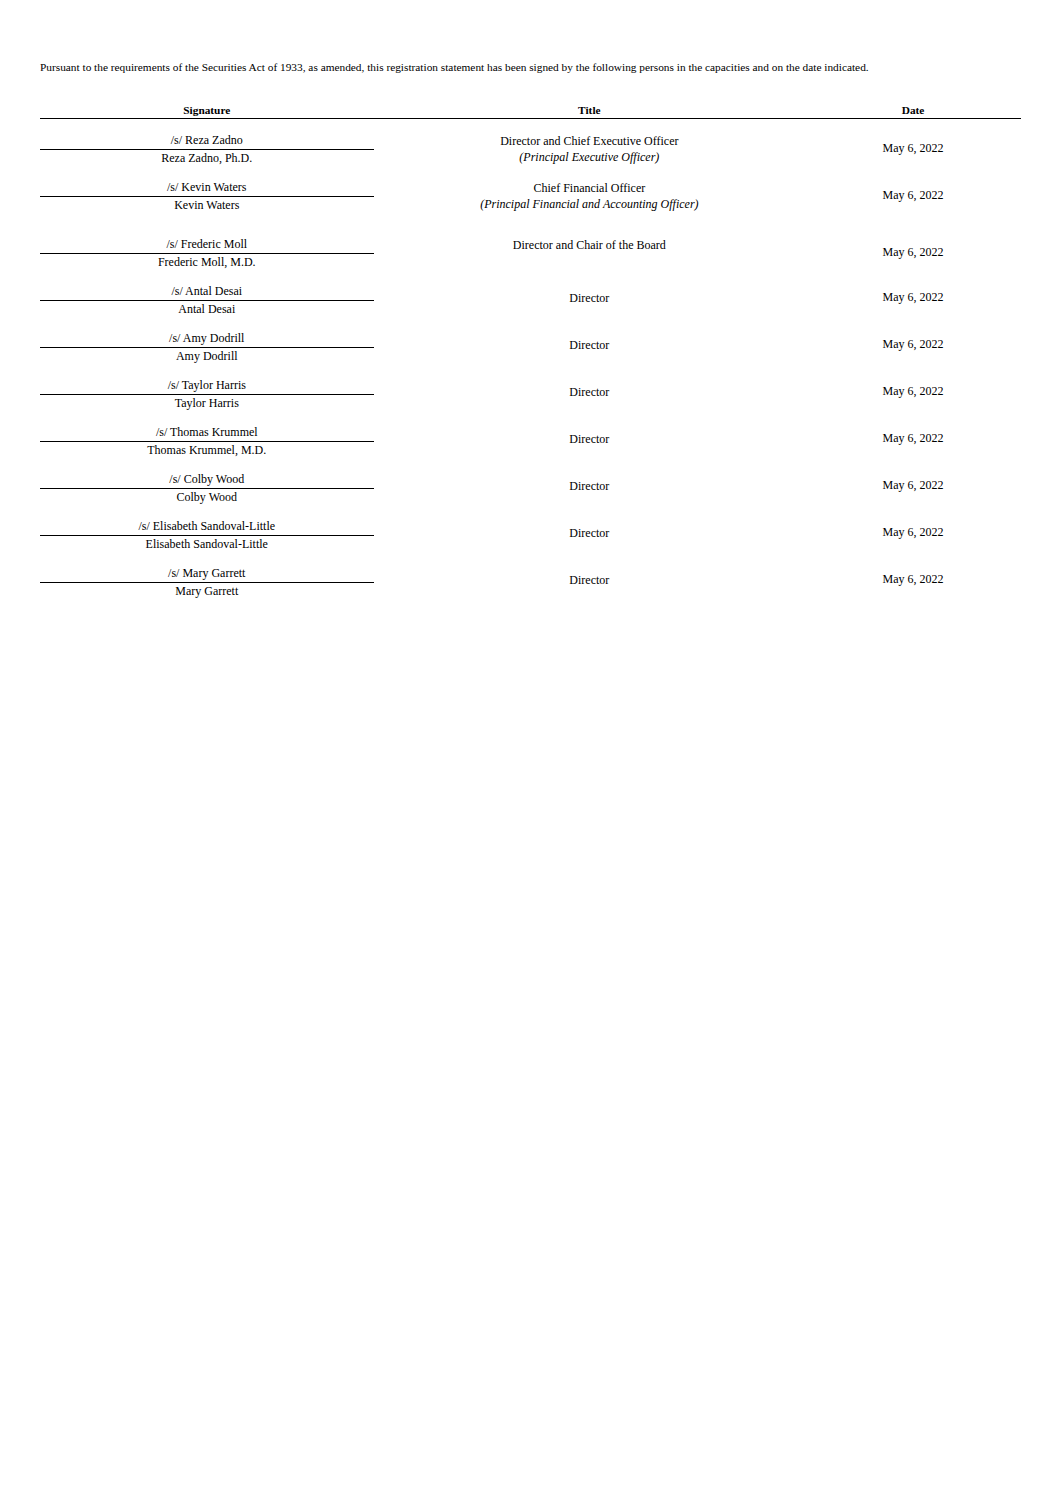Pursuant to the requirements of the Securities Act of 1933, as amended, this registration statement has been signed by the following persons in the capacities and on the date indicated.
| Signature | Title | Date |
| --- | --- | --- |
| /s/ Reza Zadno Reza Zadno, Ph.D. | Director and Chief Executive Officer (Principal Executive Officer) | May 6, 2022 |
| /s/ Kevin Waters Kevin Waters | Chief Financial Officer (Principal Financial and Accounting Officer) | May 6, 2022 |
| /s/ Frederic Moll Frederic Moll, M.D. | Director and Chair of the Board | May 6, 2022 |
| /s/ Antal Desai Antal Desai | Director | May 6, 2022 |
| /s/ Amy Dodrill Amy Dodrill | Director | May 6, 2022 |
| /s/ Taylor Harris Taylor Harris | Director | May 6, 2022 |
| /s/ Thomas Krummel Thomas Krummel, M.D. | Director | May 6, 2022 |
| /s/ Colby Wood Colby Wood | Director | May 6, 2022 |
| /s/ Elisabeth Sandoval-Little Elisabeth Sandoval-Little | Director | May 6, 2022 |
| /s/ Mary Garrett Mary Garrett | Director | May 6, 2022 |